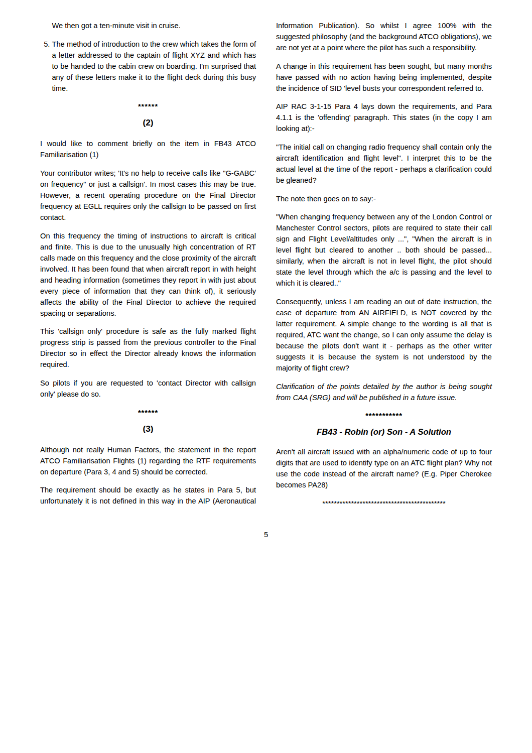We then got a ten-minute visit in cruise.
The method of introduction to the crew which takes the form of a letter addressed to the captain of flight XYZ and which has to be handed to the cabin crew on boarding. I'm surprised that any of these letters make it to the flight deck during this busy time.
******
(2)
I would like to comment briefly on the item in FB43 ATCO Familiarisation (1)
Your contributor writes; 'It's no help to receive calls like "G-GABC' on frequency" or just a callsign'. In most cases this may be true. However, a recent operating procedure on the Final Director frequency at EGLL requires only the callsign to be passed on first contact.
On this frequency the timing of instructions to aircraft is critical and finite. This is due to the unusually high concentration of RT calls made on this frequency and the close proximity of the aircraft involved. It has been found that when aircraft report in with height and heading information (sometimes they report in with just about every piece of information that they can think of), it seriously affects the ability of the Final Director to achieve the required spacing or separations.
This 'callsign only' procedure is safe as the fully marked flight progress strip is passed from the previous controller to the Final Director so in effect the Director already knows the information required.
So pilots if you are requested to 'contact Director with callsign only' please do so.
******
(3)
Although not really Human Factors, the statement in the report ATCO Familiarisation Flights (1) regarding the RTF requirements on departure (Para 3, 4 and 5) should be corrected.
The requirement should be exactly as he states in Para 5, but unfortunately it is not defined in this way in the AIP (Aeronautical Information Publication). So whilst I agree 100% with the suggested philosophy (and the background ATCO obligations), we are not yet at a point where the pilot has such a responsibility.
A change in this requirement has been sought, but many months have passed with no action having being implemented, despite the incidence of SID 'level busts your correspondent referred to.
AIP RAC 3-1-15 Para 4 lays down the requirements, and Para 4.1.1 is the 'offending' paragraph. This states (in the copy I am looking at):-
"The initial call on changing radio frequency shall contain only the aircraft identification and flight level". I interpret this to be the actual level at the time of the report - perhaps a clarification could be gleaned?
The note then goes on to say:-
"When changing frequency between any of the London Control or Manchester Control sectors, pilots are required to state their call sign and Flight Level/altitudes only ...", "When the aircraft is in level flight but cleared to another .. both should be passed... similarly, when the aircraft is not in level flight, the pilot should state the level through which the a/c is passing and the level to which it is cleared.."
Consequently, unless I am reading an out of date instruction, the case of departure from AN AIRFIELD, is NOT covered by the latter requirement. A simple change to the wording is all that is required, ATC want the change, so I can only assume the delay is because the pilots don't want it - perhaps as the other writer suggests it is because the system is not understood by the majority of flight crew?
Clarification of the points detailed by the author is being sought from CAA (SRG) and will be published in a future issue.
***********
FB43 - Robin (or) Son - A Solution
Aren't all aircraft issued with an alpha/numeric code of up to four digits that are used to identify type on an ATC flight plan? Why not use the code instead of the aircraft name? (E.g. Piper Cherokee becomes PA28)
*******************************************
5